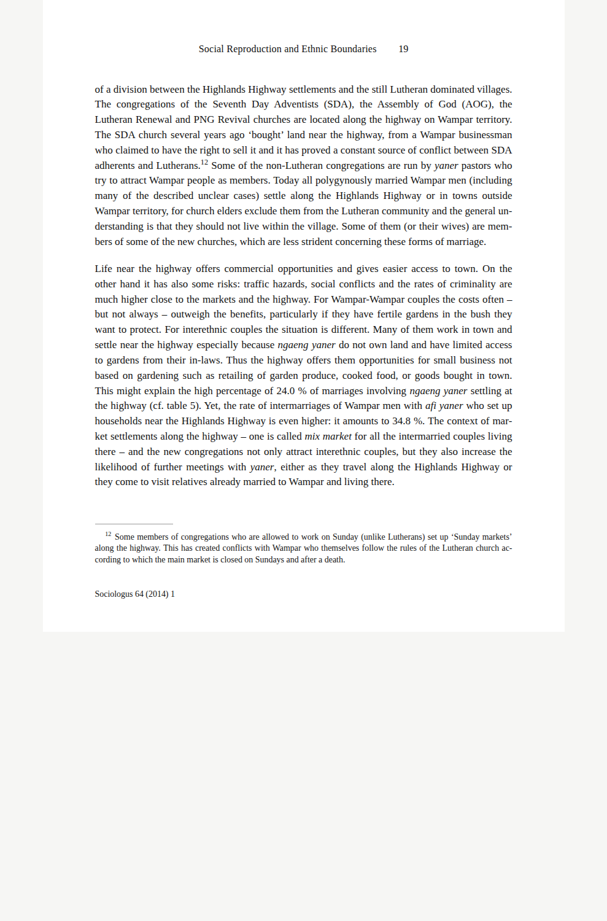Social Reproduction and Ethnic Boundaries 19
of a division between the Highlands Highway settlements and the still Lutheran dominated villages. The congregations of the Seventh Day Adventists (SDA), the Assembly of God (AOG), the Lutheran Renewal and PNG Revival churches are located along the highway on Wampar territory. The SDA church several years ago ‘bought’ land near the highway, from a Wampar businessman who claimed to have the right to sell it and it has proved a constant source of conflict between SDA adherents and Lutherans.12 Some of the non-Lutheran congregations are run by yaner pastors who try to attract Wampar people as members. Today all polygynously married Wampar men (including many of the described unclear cases) settle along the Highlands Highway or in towns outside Wampar territory, for church elders exclude them from the Lutheran community and the general understanding is that they should not live within the village. Some of them (or their wives) are members of some of the new churches, which are less strident concerning these forms of marriage.
Life near the highway offers commercial opportunities and gives easier access to town. On the other hand it has also some risks: traffic hazards, social conflicts and the rates of criminality are much higher close to the markets and the highway. For Wampar-Wampar couples the costs often – but not always – outweigh the benefits, particularly if they have fertile gardens in the bush they want to protect. For interethnic couples the situation is different. Many of them work in town and settle near the highway especially because ngaeng yaner do not own land and have limited access to gardens from their in-laws. Thus the highway offers them opportunities for small business not based on gardening such as retailing of garden produce, cooked food, or goods bought in town. This might explain the high percentage of 24.0 % of marriages involving ngaeng yaner settling at the highway (cf. table 5). Yet, the rate of intermarriages of Wampar men with afi yaner who set up households near the Highlands Highway is even higher: it amounts to 34.8 %. The context of market settlements along the highway – one is called mix market for all the intermarried couples living there – and the new congregations not only attract interethnic couples, but they also increase the likelihood of further meetings with yaner, either as they travel along the Highlands Highway or they come to visit relatives already married to Wampar and living there.
12 Some members of congregations who are allowed to work on Sunday (unlike Lutherans) set up ‘Sunday markets’ along the highway. This has created conflicts with Wampar who themselves follow the rules of the Lutheran church according to which the main market is closed on Sundays and after a death.
Sociologus 64 (2014) 1